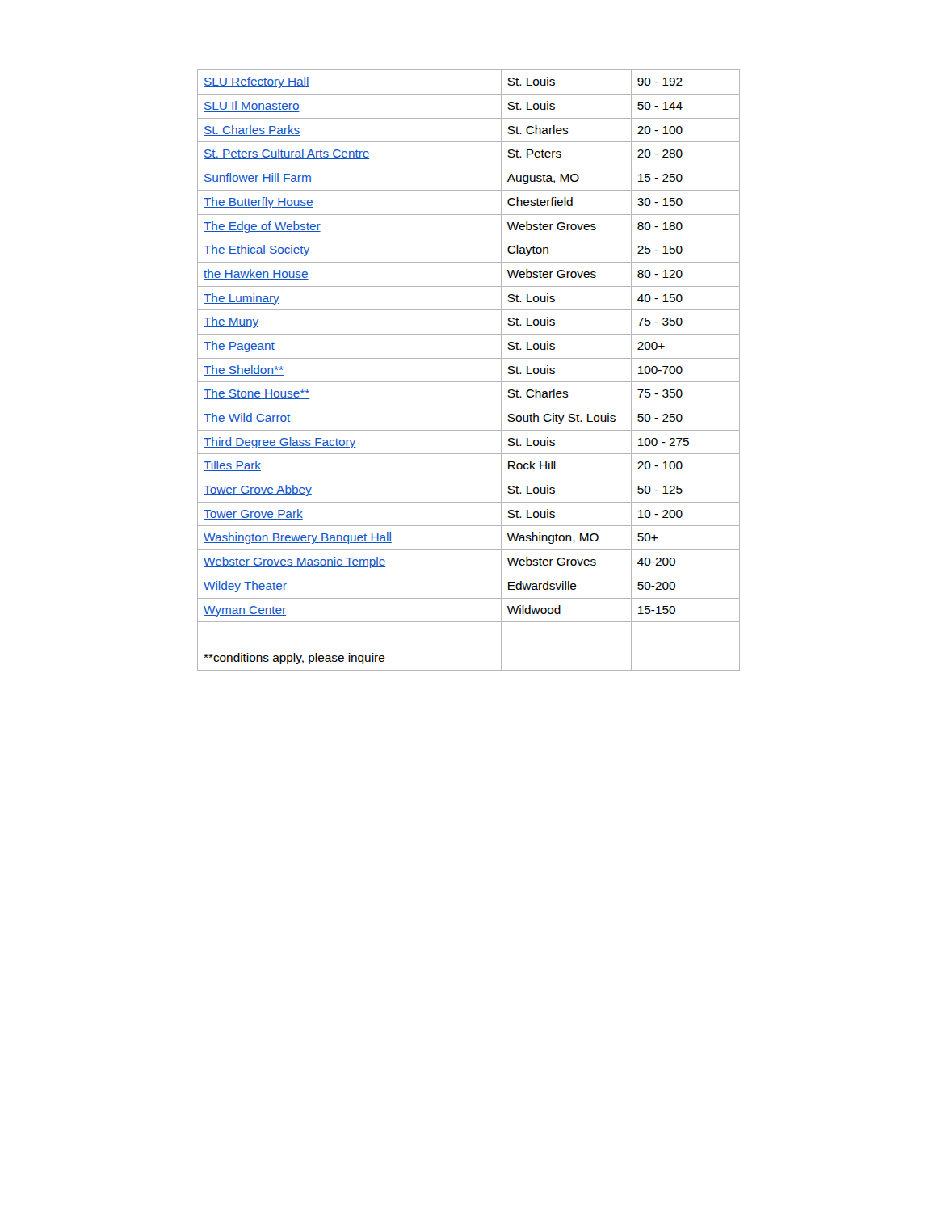| SLU Refectory Hall | St. Louis | 90 - 192 |
| SLU Il Monastero | St. Louis | 50 - 144 |
| St. Charles Parks | St. Charles | 20 - 100 |
| St. Peters Cultural Arts Centre | St. Peters | 20 - 280 |
| Sunflower Hill Farm | Augusta, MO | 15 - 250 |
| The Butterfly House | Chesterfield | 30 - 150 |
| The Edge of Webster | Webster Groves | 80 - 180 |
| The Ethical Society | Clayton | 25 - 150 |
| the Hawken House | Webster Groves | 80 - 120 |
| The Luminary | St. Louis | 40 - 150 |
| The Muny | St. Louis | 75 - 350 |
| The Pageant | St. Louis | 200+ |
| The Sheldon** | St. Louis | 100-700 |
| The Stone House** | St. Charles | 75 - 350 |
| The Wild Carrot | South City St. Louis | 50 - 250 |
| Third Degree Glass Factory | St. Louis | 100 - 275 |
| Tilles Park | Rock Hill | 20 - 100 |
| Tower Grove Abbey | St. Louis | 50 - 125 |
| Tower Grove Park | St. Louis | 10 - 200 |
| Washington Brewery Banquet Hall | Washington, MO | 50+ |
| Webster Groves Masonic Temple | Webster Groves | 40-200 |
| Wildey Theater | Edwardsville | 50-200 |
| Wyman Center | Wildwood | 15-150 |
| **conditions apply, please inquire | | |